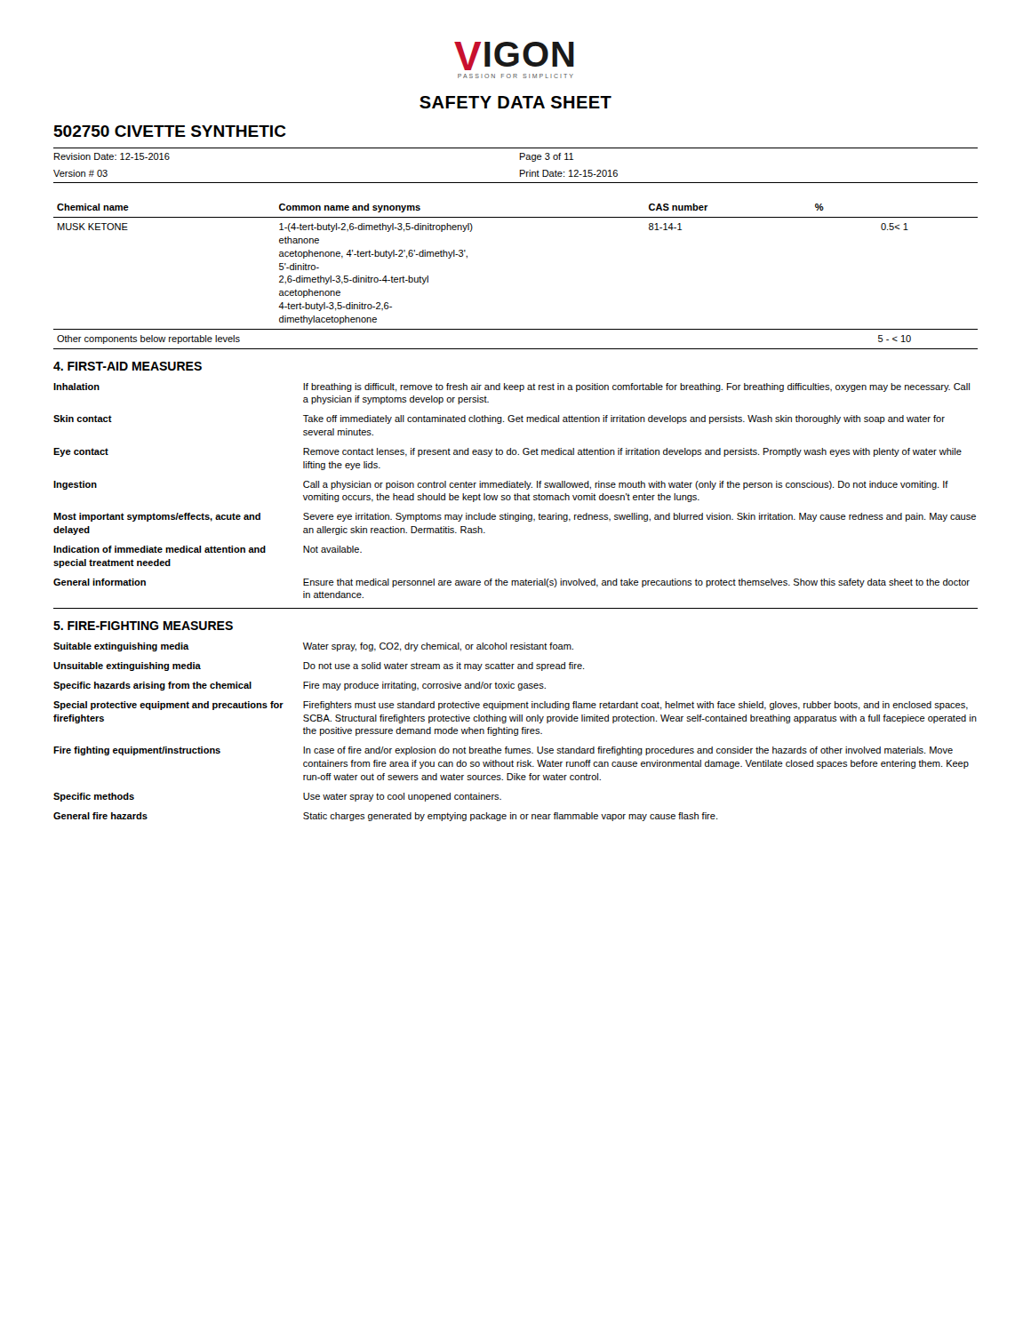VIGON PASSION FOR SIMPLICITY
SAFETY DATA SHEET
502750 CIVETTE SYNTHETIC
| Revision Date: 12-15-2016 | Page 3 of 11 |
| Version # 03 | Print Date: 12-15-2016 |
| Chemical name | Common name and synonyms | CAS number | % |
| --- | --- | --- | --- |
| MUSK KETONE | 1-(4-tert-butyl-2,6-dimethyl-3,5-dinitrophenyl) ethanone acetophenone, 4'-tert-butyl-2',6'-dimethyl-3', 5'-dinitro- 2,6-dimethyl-3,5-dinitro-4-tert-butyl acetophenone 4-tert-butyl-3,5-dinitro-2,6- dimethylacetophenone | 81-14-1 | 0.5< 1 |
| Other components below reportable levels | 5 - < 10 |
4. FIRST-AID MEASURES
| Inhalation | If breathing is difficult, remove to fresh air and keep at rest in a position comfortable for breathing. For breathing difficulties, oxygen may be necessary. Call a physician if symptoms develop or persist. |
| Skin contact | Take off immediately all contaminated clothing. Get medical attention if irritation develops and persists. Wash skin thoroughly with soap and water for several minutes. |
| Eye contact | Remove contact lenses, if present and easy to do. Get medical attention if irritation develops and persists. Promptly wash eyes with plenty of water while lifting the eye lids. |
| Ingestion | Call a physician or poison control center immediately. If swallowed, rinse mouth with water (only if the person is conscious). Do not induce vomiting. If vomiting occurs, the head should be kept low so that stomach vomit doesn't enter the lungs. |
| Most important symptoms/effects, acute and delayed | Severe eye irritation. Symptoms may include stinging, tearing, redness, swelling, and blurred vision. Skin irritation. May cause redness and pain. May cause an allergic skin reaction. Dermatitis. Rash. |
| Indication of immediate medical attention and special treatment needed | Not available. |
| General information | Ensure that medical personnel are aware of the material(s) involved, and take precautions to protect themselves. Show this safety data sheet to the doctor in attendance. |
5. FIRE-FIGHTING MEASURES
| Suitable extinguishing media | Water spray, fog, CO2, dry chemical, or alcohol resistant foam. |
| Unsuitable extinguishing media | Do not use a solid water stream as it may scatter and spread fire. |
| Specific hazards arising from the chemical | Fire may produce irritating, corrosive and/or toxic gases. |
| Special protective equipment and precautions for firefighters | Firefighters must use standard protective equipment including flame retardant coat, helmet with face shield, gloves, rubber boots, and in enclosed spaces, SCBA. Structural firefighters protective clothing will only provide limited protection. Wear self-contained breathing apparatus with a full facepiece operated in the positive pressure demand mode when fighting fires. |
| Fire fighting equipment/instructions | In case of fire and/or explosion do not breathe fumes. Use standard firefighting procedures and consider the hazards of other involved materials. Move containers from fire area if you can do so without risk. Water runoff can cause environmental damage. Ventilate closed spaces before entering them. Keep run-off water out of sewers and water sources. Dike for water control. |
| Specific methods | Use water spray to cool unopened containers. |
| General fire hazards | Static charges generated by emptying package in or near flammable vapor may cause flash fire. |